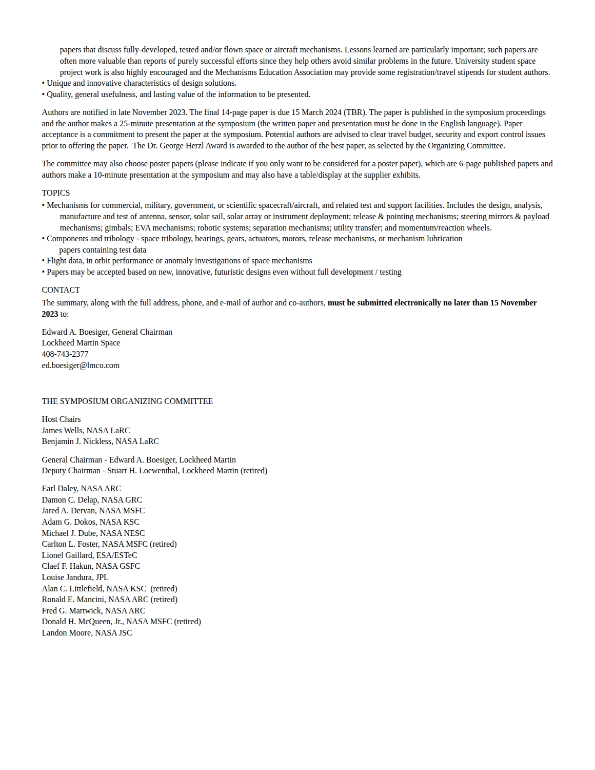papers that discuss fully-developed, tested and/or flown space or aircraft mechanisms. Lessons learned are particularly important; such papers are often more valuable than reports of purely successful efforts since they help others avoid similar problems in the future. University student space project work is also highly encouraged and the Mechanisms Education Association may provide some registration/travel stipends for student authors.
• Unique and innovative characteristics of design solutions.
• Quality, general usefulness, and lasting value of the information to be presented.
Authors are notified in late November 2023. The final 14-page paper is due 15 March 2024 (TBR). The paper is published in the symposium proceedings and the author makes a 25-minute presentation at the symposium (the written paper and presentation must be done in the English language). Paper acceptance is a commitment to present the paper at the symposium. Potential authors are advised to clear travel budget, security and export control issues prior to offering the paper. The Dr. George Herzl Award is awarded to the author of the best paper, as selected by the Organizing Committee.
The committee may also choose poster papers (please indicate if you only want to be considered for a poster paper), which are 6-page published papers and authors make a 10-minute presentation at the symposium and may also have a table/display at the supplier exhibits.
TOPICS
• Mechanisms for commercial, military, government, or scientific spacecraft/aircraft, and related test and support facilities. Includes the design, analysis, manufacture and test of antenna, sensor, solar sail, solar array or instrument deployment; release & pointing mechanisms; steering mirrors & payload mechanisms; gimbals; EVA mechanisms; robotic systems; separation mechanisms; utility transfer; and momentum/reaction wheels.
• Components and tribology - space tribology, bearings, gears, actuators, motors, release mechanisms, or mechanism lubrication
papers containing test data
• Flight data, in orbit performance or anomaly investigations of space mechanisms
• Papers may be accepted based on new, innovative, futuristic designs even without full development / testing
CONTACT
The summary, along with the full address, phone, and e-mail of author and co-authors, must be submitted electronically no later than 15 November 2023 to:
Edward A. Boesiger, General Chairman
Lockheed Martin Space
408-743-2377
ed.boesiger@lmco.com
THE SYMPOSIUM ORGANIZING COMMITTEE
Host Chairs
James Wells, NASA LaRC
Benjamin J. Nickless, NASA LaRC
General Chairman - Edward A. Boesiger, Lockheed Martin
Deputy Chairman - Stuart H. Loewenthal, Lockheed Martin (retired)
Earl Daley, NASA ARC
Damon C. Delap, NASA GRC
Jared A. Dervan, NASA MSFC
Adam G. Dokos, NASA KSC
Michael J. Dube, NASA NESC
Carlton L. Foster, NASA MSFC (retired)
Lionel Gaillard, ESA/ESTeC
Claef F. Hakun, NASA GSFC
Louise Jandura, JPL
Alan C. Littlefield, NASA KSC (retired)
Ronald E. Mancini, NASA ARC (retired)
Fred G. Martwick, NASA ARC
Donald H. McQueen, Jr., NASA MSFC (retired)
Landon Moore, NASA JSC